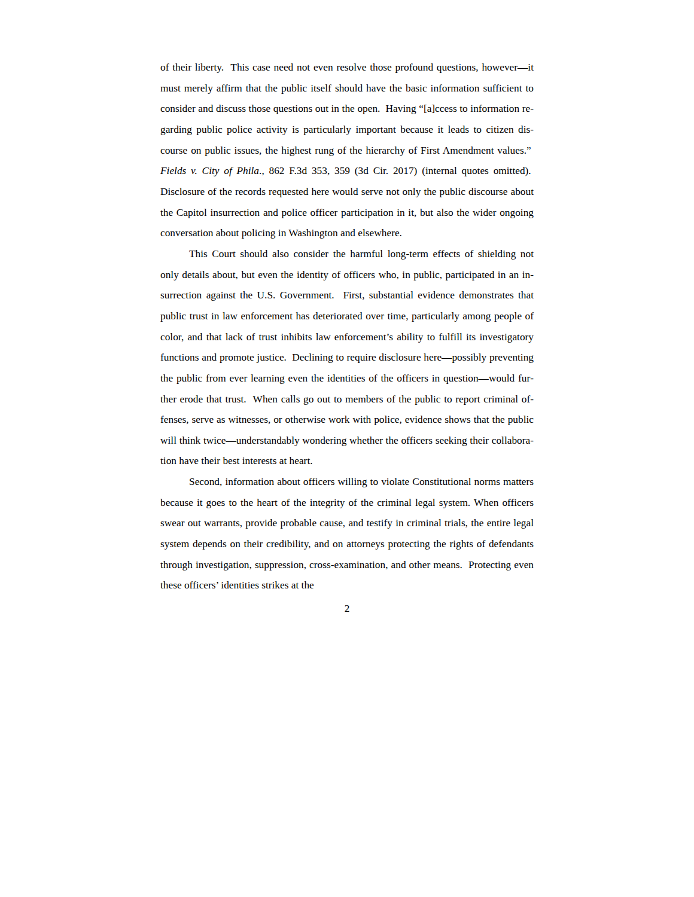of their liberty. This case need not even resolve those profound questions, however—it must merely affirm that the public itself should have the basic information sufficient to consider and discuss those questions out in the open. Having “[a]ccess to information regarding public police activity is particularly important because it leads to citizen discourse on public issues, the highest rung of the hierarchy of First Amendment values.” Fields v. City of Phila., 862 F.3d 353, 359 (3d Cir. 2017) (internal quotes omitted). Disclosure of the records requested here would serve not only the public discourse about the Capitol insurrection and police officer participation in it, but also the wider ongoing conversation about policing in Washington and elsewhere.
This Court should also consider the harmful long-term effects of shielding not only details about, but even the identity of officers who, in public, participated in an insurrection against the U.S. Government. First, substantial evidence demonstrates that public trust in law enforcement has deteriorated over time, particularly among people of color, and that lack of trust inhibits law enforcement’s ability to fulfill its investigatory functions and promote justice. Declining to require disclosure here—possibly preventing the public from ever learning even the identities of the officers in question—would further erode that trust. When calls go out to members of the public to report criminal offenses, serve as witnesses, or otherwise work with police, evidence shows that the public will think twice—understandably wondering whether the officers seeking their collaboration have their best interests at heart.
Second, information about officers willing to violate Constitutional norms matters because it goes to the heart of the integrity of the criminal legal system. When officers swear out warrants, provide probable cause, and testify in criminal trials, the entire legal system depends on their credibility, and on attorneys protecting the rights of defendants through investigation, suppression, cross-examination, and other means. Protecting even these officers’ identities strikes at the
2